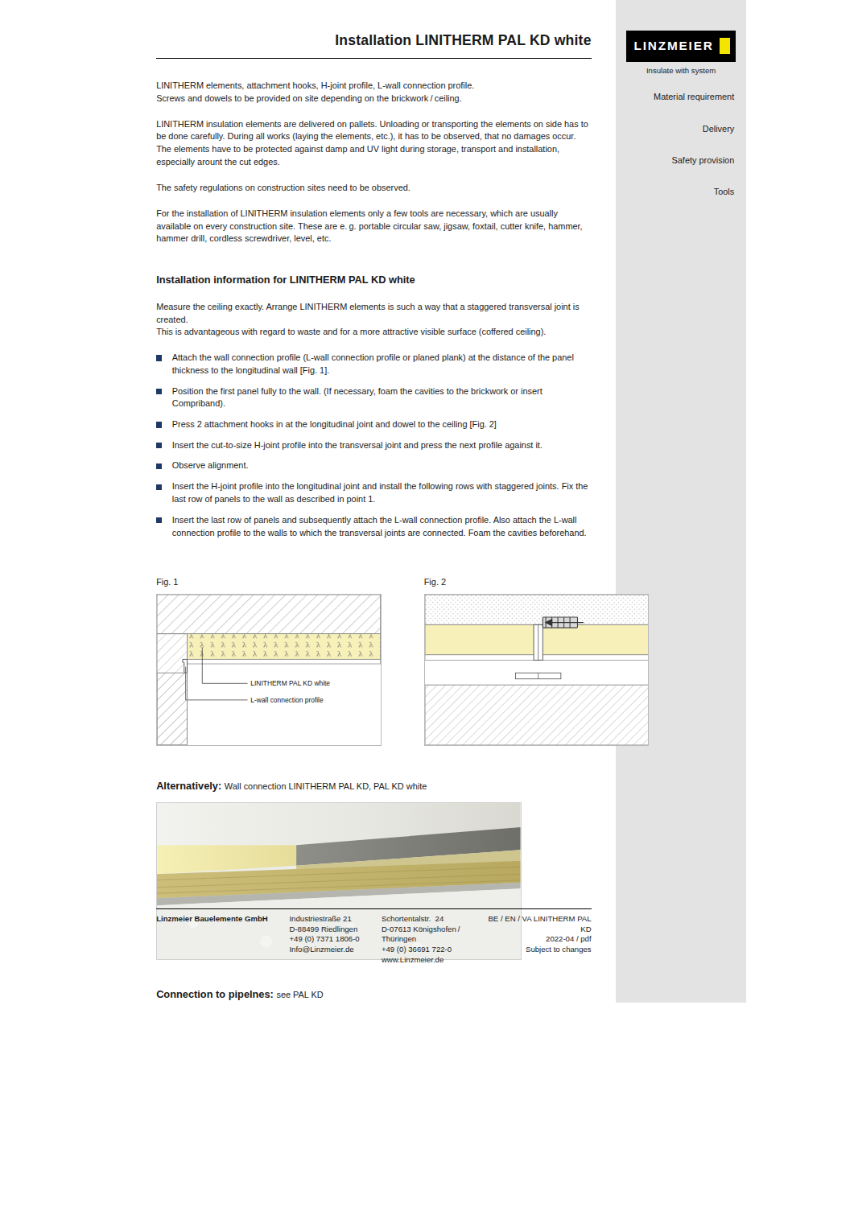LINZMEIER
Insulate with system
Material requirement
Delivery
Safety provision
Tools
Installation LINITHERM PAL KD white
LINITHERM elements, attachment hooks, H-joint profile, L-wall connection profile.
Screws and dowels to be provided on site depending on the brickwork / ceiling.
LINITHERM insulation elements are delivered on pallets. Unloading or transporting the elements on side has to be done carefully. During all works (laying the elements, etc.), it has to be observed, that no damages occur. The elements have to be protected against damp and UV light during storage, transport and installation, especially arount the cut edges.
The safety regulations on construction sites need to be observed.
For the installation of LINITHERM insulation elements only a few tools are necessary, which are usually available on every construction site. These are e. g. portable circular saw, jigsaw, foxtail, cutter knife, hammer, hammer drill, cordless screwdriver, level, etc.
Installation information for LINITHERM PAL KD white
Measure the ceiling exactly. Arrange LINITHERM elements is such a way that a staggered transversal joint is created.
This is advantageous with regard to waste and for a more attractive visible surface (coffered ceiling).
Attach the wall connection profile (L-wall connection profile or planed plank) at the distance of the panel thickness to the longitudinal wall [Fig. 1].
Position the first panel fully to the wall. (If necessary, foam the cavities to the brickwork or insert Compriband).
Press 2 attachment hooks in at the longitudinal joint and dowel to the ceiling [Fig. 2]
Insert the cut-to-size H-joint profile into the transversal joint and press the next profile against it.
Observe alignment.
Insert the H-joint profile into the longitudinal joint and install the following rows with staggered joints. Fix the last row of panels to the wall as described in point 1.
Insert the last row of panels and subsequently attach the L-wall connection profile. Also attach the L-wall connection profile to the walls to which the transversal joints are connected. Foam the cavities beforehand.
Fig. 1
λ LINITHERM PAL KD white L-wall connection profile
Fig. 2
Alternatively: Wall connection LINITHERM PAL KD, PAL KD white
Connection to pipelnes: see PAL KD
Linzmeier Bauelemente GmbH
Industriestraße 21
D-88499 Riedlingen
+49 (0) 7371 1806-0
Info@Linzmeier.de
Schortentalstr. 24
D-07613 Königshofen / Thüringen
+49 (0) 36691 722-0
www.Linzmeier.de
BE / EN / VA LINITHERM PAL KD
2022-04 / pdf
Subject to changes